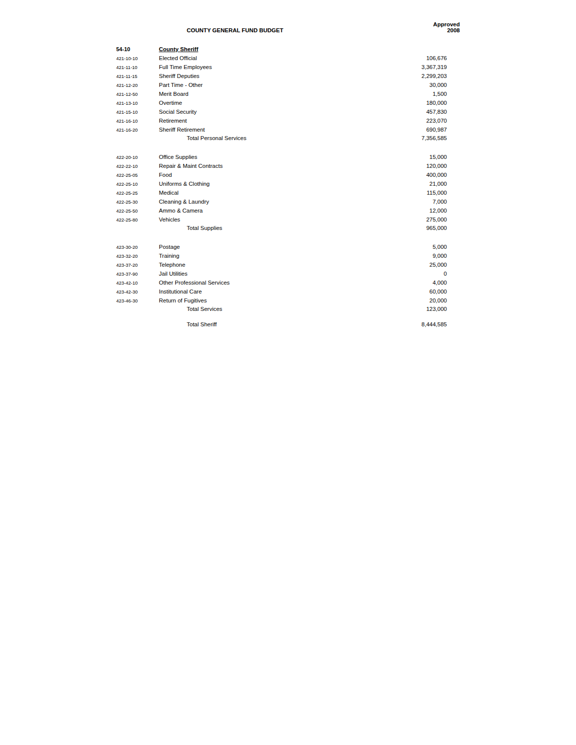| | COUNTY GENERAL FUND BUDGET | Approved 2008 |
| 54-10 | County Sheriff | |
| 421-10-10 | Elected Official | 106,676 |
| 421-11-10 | Full Time Employees | 3,367,319 |
| 421-11-15 | Sheriff Deputies | 2,299,203 |
| 421-12-20 | Part Time - Other | 30,000 |
| 421-12-50 | Merit Board | 1,500 |
| 421-13-10 | Overtime | 180,000 |
| 421-15-10 | Social Security | 457,830 |
| 421-16-10 | Retirement | 223,070 |
| 421-16-20 | Sheriff Retirement | 690,987 |
| | Total Personal Services | 7,356,585 |
| 422-20-10 | Office Supplies | 15,000 |
| 422-22-10 | Repair & Maint Contracts | 120,000 |
| 422-25-05 | Food | 400,000 |
| 422-25-10 | Uniforms & Clothing | 21,000 |
| 422-25-25 | Medical | 115,000 |
| 422-25-30 | Cleaning & Laundry | 7,000 |
| 422-25-50 | Ammo & Camera | 12,000 |
| 422-25-80 | Vehicles | 275,000 |
| | Total Supplies | 965,000 |
| 423-30-20 | Postage | 5,000 |
| 423-32-20 | Training | 9,000 |
| 423-37-20 | Telephone | 25,000 |
| 423-37-90 | Jail Utilities | 0 |
| 423-42-10 | Other Professional Services | 4,000 |
| 423-42-30 | Institutional Care | 60,000 |
| 423-46-30 | Return of Fugitives | 20,000 |
| | Total Services | 123,000 |
| | Total Sheriff | 8,444,585 |